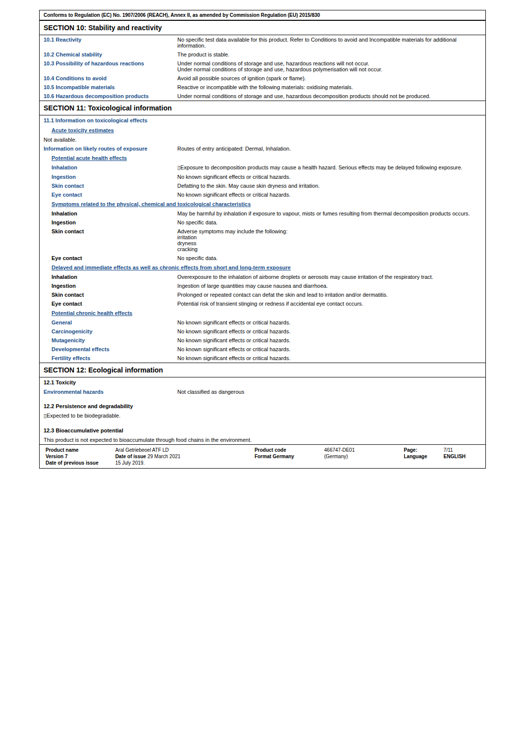Conforms to Regulation (EC) No. 1907/2006 (REACH), Annex II, as amended by Commission Regulation (EU) 2015/830
SECTION 10: Stability and reactivity
| 10.1 Reactivity | No specific test data available for this product. Refer to Conditions to avoid and Incompatible materials for additional information. |
| 10.2 Chemical stability | The product is stable. |
| 10.3 Possibility of hazardous reactions | Under normal conditions of storage and use, hazardous reactions will not occur. Under normal conditions of storage and use, hazardous polymerisation will not occur. |
| 10.4 Conditions to avoid | Avoid all possible sources of ignition (spark or flame). |
| 10.5 Incompatible materials | Reactive or incompatible with the following materials: oxidising materials. |
| 10.6 Hazardous decomposition products | Under normal conditions of storage and use, hazardous decomposition products should not be produced. |
SECTION 11: Toxicological information
11.1 Information on toxicological effects
Acute toxicity estimates
Not available.
| Information on likely routes of exposure | Routes of entry anticipated: Dermal, Inhalation. |
Potential acute health effects
| Inhalation | ▯ Exposure to decomposition products may cause a health hazard. Serious effects may be delayed following exposure. |
| Ingestion | No known significant effects or critical hazards. |
| Skin contact | Defatting to the skin. May cause skin dryness and irritation. |
| Eye contact | No known significant effects or critical hazards. |
Symptoms related to the physical, chemical and toxicological characteristics
| Inhalation | May be harmful by inhalation if exposure to vapour, mists or fumes resulting from thermal decomposition products occurs. |
| Ingestion | No specific data. |
| Skin contact | Adverse symptoms may include the following: irritation dryness cracking |
| Eye contact | No specific data. |
Delayed and immediate effects as well as chronic effects from short and long-term exposure
| Inhalation | Overexposure to the inhalation of airborne droplets or aerosols may cause irritation of the respiratory tract. |
| Ingestion | Ingestion of large quantities may cause nausea and diarrhoea. |
| Skin contact | Prolonged or repeated contact can defat the skin and lead to irritation and/or dermatitis. |
| Eye contact | Potential risk of transient stinging or redness if accidental eye contact occurs. |
Potential chronic health effects
| General | No known significant effects or critical hazards. |
| Carcinogenicity | No known significant effects or critical hazards. |
| Mutagenicity | No known significant effects or critical hazards. |
| Developmental effects | No known significant effects or critical hazards. |
| Fertility effects | No known significant effects or critical hazards. |
SECTION 12: Ecological information
12.1 Toxicity
| Environmental hazards | Not classified as dangerous |
12.2 Persistence and degradability
▯Expected to be biodegradable.
12.3 Bioaccumulative potential
This product is not expected to bioaccumulate through food chains in the environment.
| Product name | Aral Getriebeoel ATF LD | Product code | 466747-DE01 | Page: | 7/11 |
| Version 7 | Date of issue 29 March 2021 | Format Germany | (Germany) | Language | ENGLISH |
| Date of previous issue | 15 July 2019. | | | | |